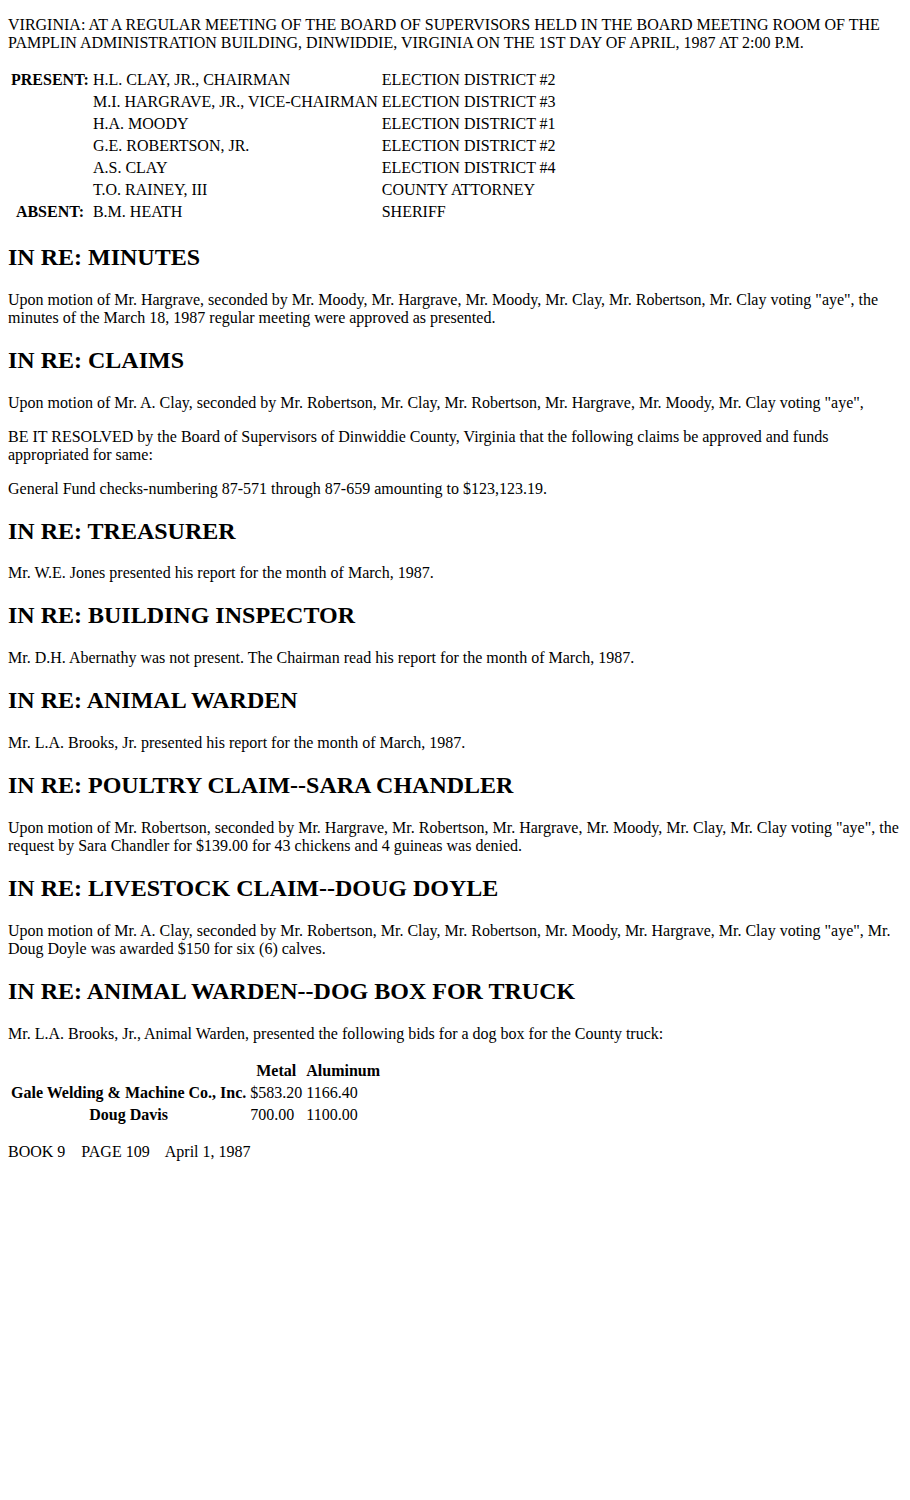VIRGINIA: AT A REGULAR MEETING OF THE BOARD OF SUPERVISORS HELD IN THE BOARD MEETING ROOM OF THE PAMPLIN ADMINISTRATION BUILDING, DINWIDDIE, VIRGINIA ON THE 1ST DAY OF APRIL, 1987 AT 2:00 P.M.
| PRESENT: | H.L. CLAY, JR., CHAIRMAN | ELECTION DISTRICT #2 |
| | M.I. HARGRAVE, JR., VICE-CHAIRMAN | ELECTION DISTRICT #3 |
| | H.A. MOODY | ELECTION DISTRICT #1 |
| | G.E. ROBERTSON, JR. | ELECTION DISTRICT #2 |
| | A.S. CLAY | ELECTION DISTRICT #4 |
| | T.O. RAINEY, III | COUNTY ATTORNEY |
| ABSENT: | B.M. HEATH | SHERIFF |
IN RE: MINUTES
Upon motion of Mr. Hargrave, seconded by Mr. Moody, Mr. Hargrave, Mr. Moody, Mr. Clay, Mr. Robertson, Mr. Clay voting "aye", the minutes of the March 18, 1987 regular meeting were approved as presented.
IN RE: CLAIMS
Upon motion of Mr. A. Clay, seconded by Mr. Robertson, Mr. Clay, Mr. Robertson, Mr. Hargrave, Mr. Moody, Mr. Clay voting "aye",
BE IT RESOLVED by the Board of Supervisors of Dinwiddie County, Virginia that the following claims be approved and funds appropriated for same:
General Fund checks-numbering 87-571 through 87-659 amounting to $123,123.19.
IN RE: TREASURER
Mr. W.E. Jones presented his report for the month of March, 1987.
IN RE: BUILDING INSPECTOR
Mr. D.H. Abernathy was not present. The Chairman read his report for the month of March, 1987.
IN RE: ANIMAL WARDEN
Mr. L.A. Brooks, Jr. presented his report for the month of March, 1987.
IN RE: POULTRY CLAIM--SARA CHANDLER
Upon motion of Mr. Robertson, seconded by Mr. Hargrave, Mr. Robertson, Mr. Hargrave, Mr. Moody, Mr. Clay, Mr. Clay voting "aye", the request by Sara Chandler for $139.00 for 43 chickens and 4 guineas was denied.
IN RE: LIVESTOCK CLAIM--DOUG DOYLE
Upon motion of Mr. A. Clay, seconded by Mr. Robertson, Mr. Clay, Mr. Robertson, Mr. Moody, Mr. Hargrave, Mr. Clay voting "aye", Mr. Doug Doyle was awarded $150 for six (6) calves.
IN RE: ANIMAL WARDEN--DOG BOX FOR TRUCK
Mr. L.A. Brooks, Jr., Animal Warden, presented the following bids for a dog box for the County truck:
| | Metal | Aluminum |
| --- | --- | --- |
| Gale Welding & Machine Co., Inc. | $583.20 | 1166.40 |
| Doug Davis | 700.00 | 1100.00 |
BOOK 9 PAGE 109 April 1, 1987